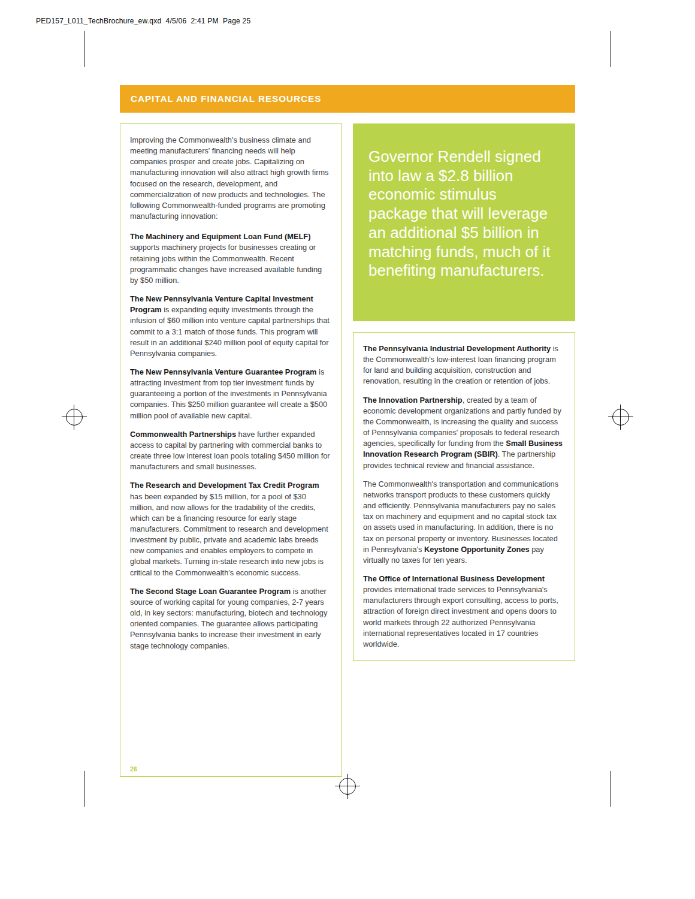PED157_L011_TechBrochure_ew.qxd 4/5/06 2:41 PM Page 25
CAPITAL AND FINANCIAL RESOURCES
Improving the Commonwealth's business climate and meeting manufacturers' financing needs will help companies prosper and create jobs. Capitalizing on manufacturing innovation will also attract high growth firms focused on the research, development, and commercialization of new products and technologies. The following Commonwealth-funded programs are promoting manufacturing innovation:
The Machinery and Equipment Loan Fund (MELF) supports machinery projects for businesses creating or retaining jobs within the Commonwealth. Recent programmatic changes have increased available funding by $50 million.
The New Pennsylvania Venture Capital Investment Program is expanding equity investments through the infusion of $60 million into venture capital partnerships that commit to a 3:1 match of those funds. This program will result in an additional $240 million pool of equity capital for Pennsylvania companies.
The New Pennsylvania Venture Guarantee Program is attracting investment from top tier investment funds by guaranteeing a portion of the investments in Pennsylvania companies. This $250 million guarantee will create a $500 million pool of available new capital.
Commonwealth Partnerships have further expanded access to capital by partnering with commercial banks to create three low interest loan pools totaling $450 million for manufacturers and small businesses.
The Research and Development Tax Credit Program has been expanded by $15 million, for a pool of $30 million, and now allows for the tradability of the credits, which can be a financing resource for early stage manufacturers. Commitment to research and development investment by public, private and academic labs breeds new companies and enables employers to compete in global markets. Turning in-state research into new jobs is critical to the Commonwealth's economic success.
The Second Stage Loan Guarantee Program is another source of working capital for young companies, 2-7 years old, in key sectors: manufacturing, biotech and technology oriented companies. The guarantee allows participating Pennsylvania banks to increase their investment in early stage technology companies.
26
Governor Rendell signed into law a $2.8 billion economic stimulus package that will leverage an additional $5 billion in matching funds, much of it benefiting manufacturers.
The Pennsylvania Industrial Development Authority is the Commonwealth's low-interest loan financing program for land and building acquisition, construction and renovation, resulting in the creation or retention of jobs.
The Innovation Partnership, created by a team of economic development organizations and partly funded by the Commonwealth, is increasing the quality and success of Pennsylvania companies' proposals to federal research agencies, specifically for funding from the Small Business Innovation Research Program (SBIR). The partnership provides technical review and financial assistance.
The Commonwealth's transportation and communications networks transport products to these customers quickly and efficiently. Pennsylvania manufacturers pay no sales tax on machinery and equipment and no capital stock tax on assets used in manufacturing. In addition, there is no tax on personal property or inventory. Businesses located in Pennsylvania's Keystone Opportunity Zones pay virtually no taxes for ten years.
The Office of International Business Development provides international trade services to Pennsylvania's manufacturers through export consulting, access to ports, attraction of foreign direct investment and opens doors to world markets through 22 authorized Pennsylvania international representatives located in 17 countries worldwide.